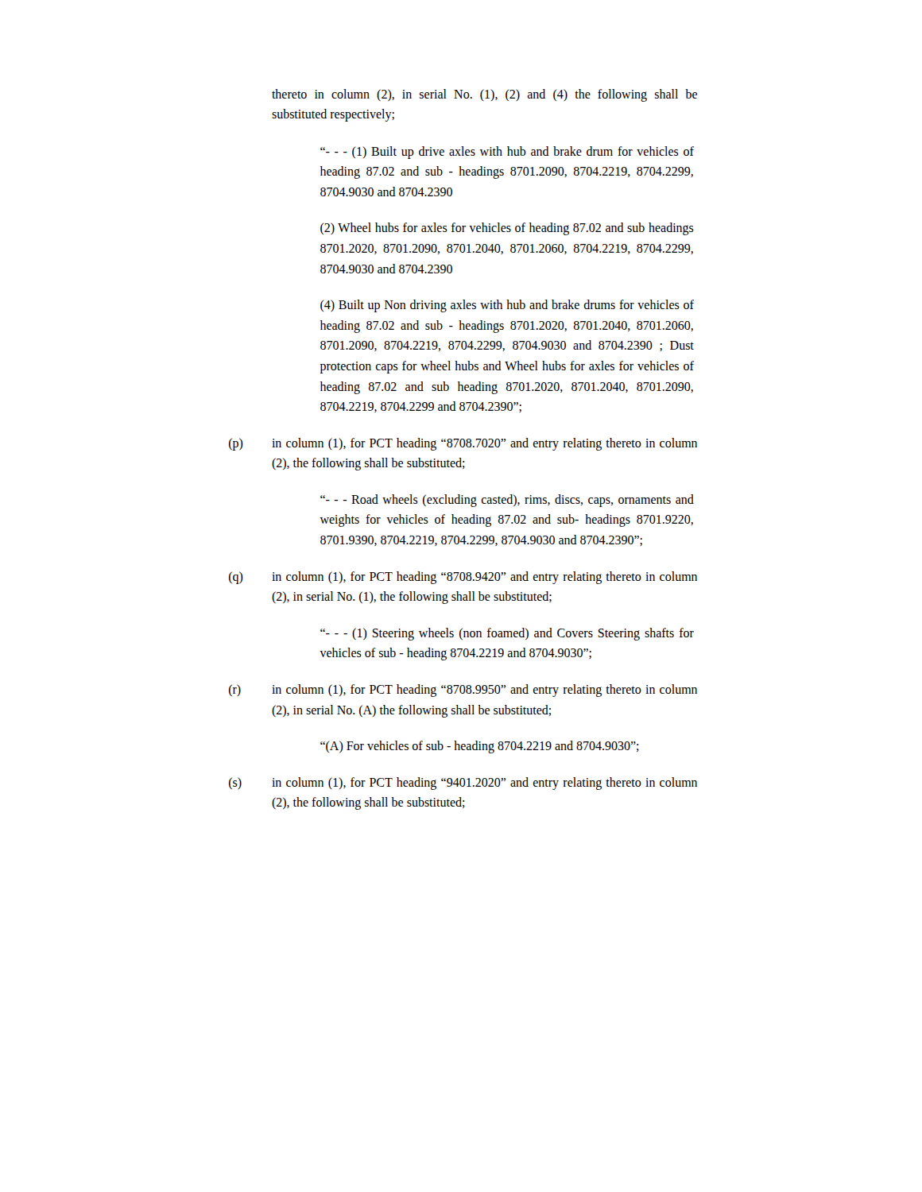thereto in column (2), in serial No. (1), (2) and (4) the following shall be substituted respectively;
“- - - (1) Built up drive axles with hub and brake drum for vehicles of heading 87.02 and sub - headings 8701.2090, 8704.2219, 8704.2299, 8704.9030 and 8704.2390
(2) Wheel hubs for axles for vehicles of heading 87.02 and sub headings 8701.2020, 8701.2090, 8701.2040, 8701.2060, 8704.2219, 8704.2299, 8704.9030 and 8704.2390
(4) Built up Non driving axles with hub and brake drums for vehicles of heading 87.02 and sub - headings 8701.2020, 8701.2040, 8701.2060, 8701.2090, 8704.2219, 8704.2299, 8704.9030 and 8704.2390 ; Dust protection caps for wheel hubs and Wheel hubs for axles for vehicles of heading 87.02 and sub heading 8701.2020, 8701.2040, 8701.2090, 8704.2219, 8704.2299 and 8704.2390”;
(p)
in column (1), for PCT heading “8708.7020” and entry relating thereto in column (2), the following shall be substituted;
“- - - Road wheels (excluding casted), rims, discs, caps, ornaments and weights for vehicles of heading 87.02 and sub- headings 8701.9220, 8701.9390, 8704.2219, 8704.2299, 8704.9030 and 8704.2390”;
(q)
in column (1), for PCT heading “8708.9420” and entry relating thereto in column (2), in serial No. (1), the following shall be substituted;
“- - - (1) Steering wheels (non foamed) and Covers Steering shafts for vehicles of sub - heading 8704.2219 and 8704.9030”;
(r)
in column (1), for PCT heading “8708.9950” and entry relating thereto in column (2), in serial No. (A) the following shall be substituted;
“(A) For vehicles of sub - heading 8704.2219 and 8704.9030”;
(s)
in column (1), for PCT heading “9401.2020” and entry relating thereto in column (2), the following shall be substituted;